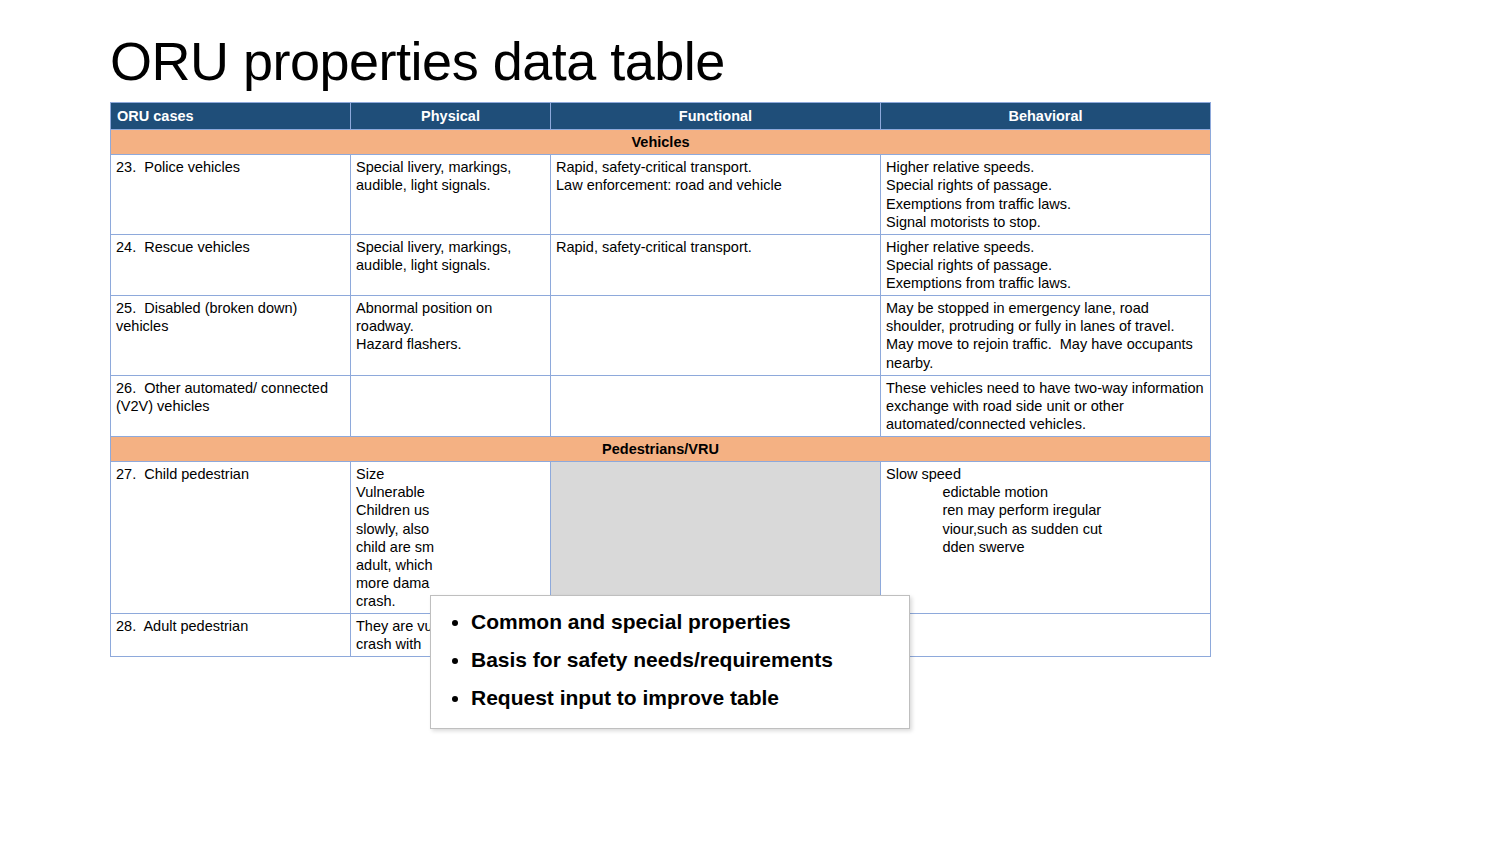ORU properties data table
| ORU cases | Physical | Functional | Behavioral |
| --- | --- | --- | --- |
| Vehicles |
| 23. Police vehicles | Special livery, markings, audible, light signals. | Rapid, safety-critical transport. Law enforcement: road and vehicle | Higher relative speeds. Special rights of passage. Exemptions from traffic laws. Signal motorists to stop. |
| 24. Rescue vehicles | Special livery, markings, audible, light signals. | Rapid, safety-critical transport. | Higher relative speeds. Special rights of passage. Exemptions from traffic laws. |
| 25. Disabled (broken down) vehicles | Abnormal position on roadway. Hazard flashers. | | May be stopped in emergency lane, road shoulder, protruding or fully in lanes of travel. May move to rejoin traffic. May have occupants nearby. |
| 26. Other automated/ connected (V2V) vehicles | | | These vehicles need to have two-way information exchange with road side unit or other automated/connected vehicles. |
| Pedestrians/VRU |
| 27. Child pedestrian | Size Vulnerable Children us slowly, also child are sm adult, which more dama crash. | | Slow speed edictable motion ren may perform iregular viour,such as sudden cut dden swerve |
| 28. Adult pedestrian | They are vulnerable during a crash with | | |
Common and special properties
Basis for safety needs/requirements
Request input to improve table